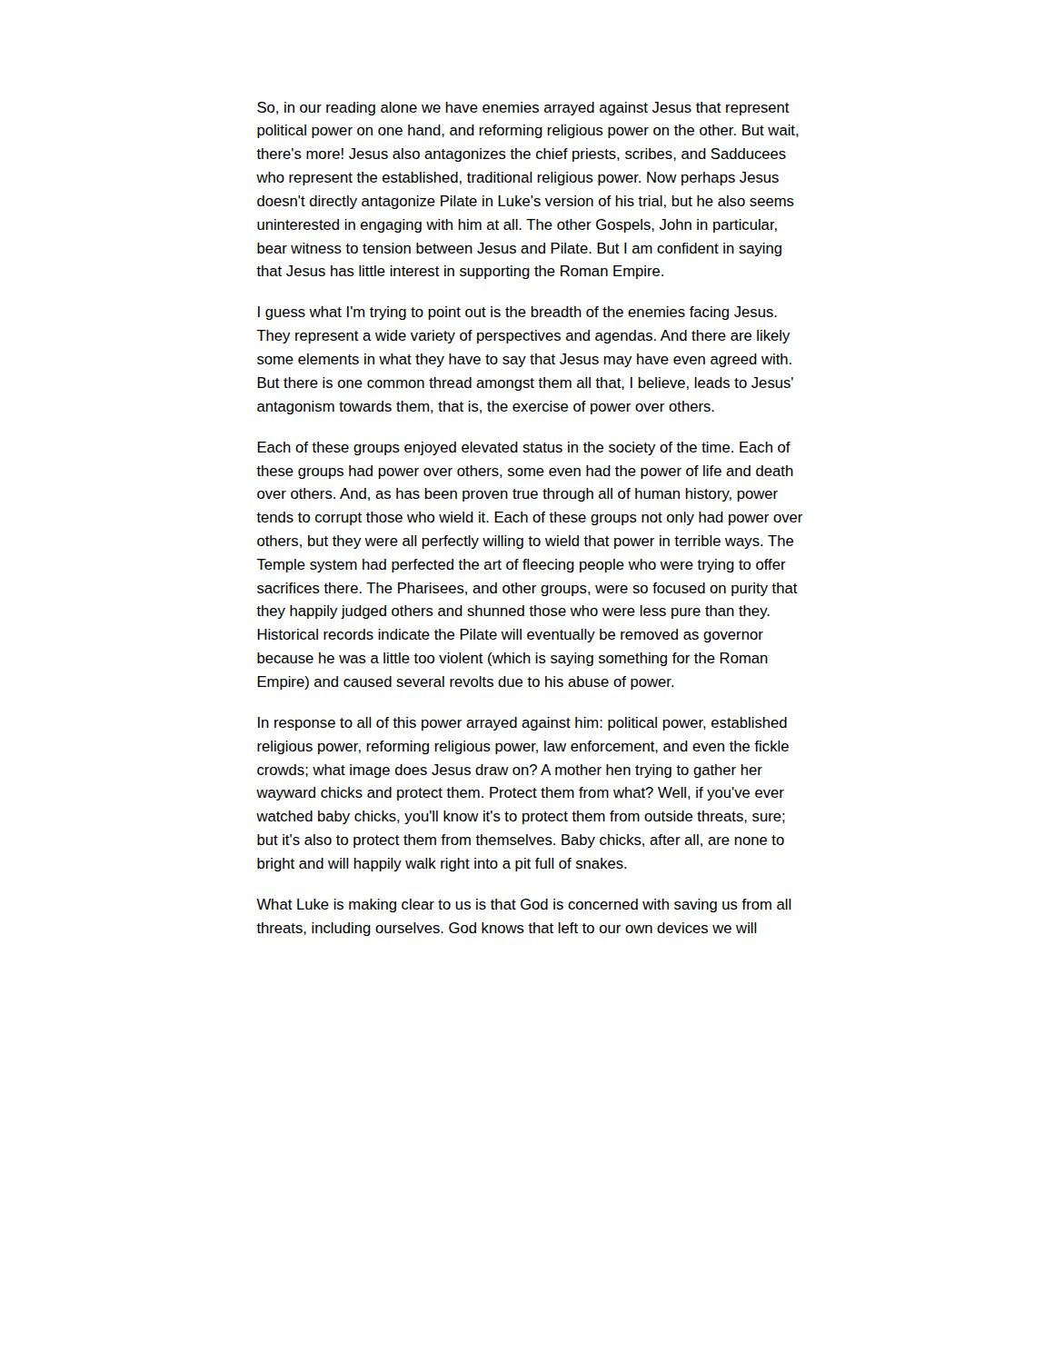So, in our reading alone we have enemies arrayed against Jesus that represent political power on one hand, and reforming religious power on the other. But wait, there's more! Jesus also antagonizes the chief priests, scribes, and Sadducees who represent the established, traditional religious power. Now perhaps Jesus doesn't directly antagonize Pilate in Luke's version of his trial, but he also seems uninterested in engaging with him at all. The other Gospels, John in particular, bear witness to tension between Jesus and Pilate. But I am confident in saying that Jesus has little interest in supporting the Roman Empire.
I guess what I'm trying to point out is the breadth of the enemies facing Jesus. They represent a wide variety of perspectives and agendas. And there are likely some elements in what they have to say that Jesus may have even agreed with. But there is one common thread amongst them all that, I believe, leads to Jesus' antagonism towards them, that is, the exercise of power over others.
Each of these groups enjoyed elevated status in the society of the time. Each of these groups had power over others, some even had the power of life and death over others. And, as has been proven true through all of human history, power tends to corrupt those who wield it. Each of these groups not only had power over others, but they were all perfectly willing to wield that power in terrible ways. The Temple system had perfected the art of fleecing people who were trying to offer sacrifices there. The Pharisees, and other groups, were so focused on purity that they happily judged others and shunned those who were less pure than they. Historical records indicate the Pilate will eventually be removed as governor because he was a little too violent (which is saying something for the Roman Empire) and caused several revolts due to his abuse of power.
In response to all of this power arrayed against him: political power, established religious power, reforming religious power, law enforcement, and even the fickle crowds; what image does Jesus draw on? A mother hen trying to gather her wayward chicks and protect them. Protect them from what? Well, if you've ever watched baby chicks, you'll know it's to protect them from outside threats, sure; but it's also to protect them from themselves. Baby chicks, after all, are none to bright and will happily walk right into a pit full of snakes.
What Luke is making clear to us is that God is concerned with saving us from all threats, including ourselves. God knows that left to our own devices we will